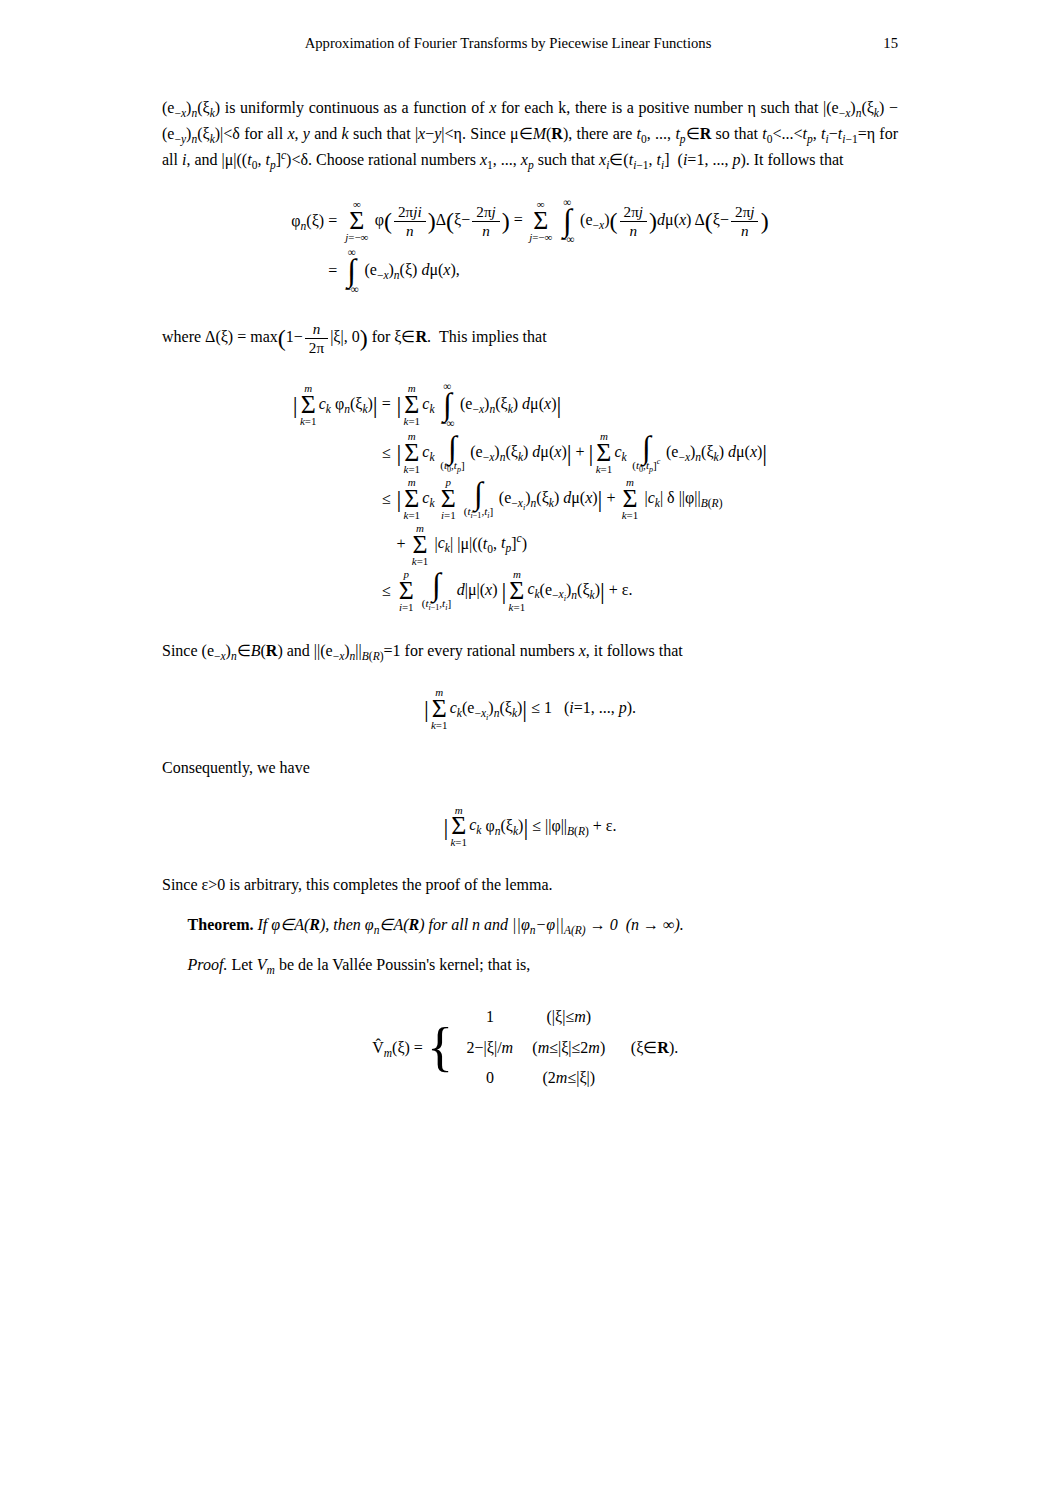Approximation of Fourier Transforms by Piecewise Linear Functions
15
(e−x)n(ξk) is uniformly continuous as a function of x for each k, there is a positive number η such that |(e−x)n(ξk) − (e−y)n(ξk)|<δ for all x, y and k such that |x−y|<η. Since μ∈M(R), there are t0, ..., tp∈R so that t0<...<tp, ti−ti−1=η for all i, and |μ|((t0, tp]c)<δ. Choose rational numbers x1, ..., xp such that xi∈(ti−1, ti] (i=1, ..., p). It follows that
| φ n (ξ) = | ∞ Σ j =−∞ φ ( 2π ji n ) Δ ( ξ− 2π j n ) = ∞ Σ j =−∞ ∞ ∫ −∞ (e − x ) ( 2π j n ) d μ( x ) Δ ( ξ− 2π j n ) |
| = | ∞ ∫ −∞ (e − x ) n (ξ) d μ( x ), |
where Δ(ξ) = max(1−n 2π|ξ|, 0) for ξ∈R. This implies that
| / m Σ k =1 c k φ n (ξ k ) / = | / m Σ k =1 c k ∞ ∫ −∞ (e − x ) n (ξ k ) d μ( x ) / |
| ≤ | / m Σ k =1 c k ∫ ( t 0 , t p ] (e − x ) n (ξ k ) d μ( x ) / + / m Σ k =1 c k ∫ ( t 0 , t p ] c (e − x ) n (ξ k ) d μ( x ) / |
| ≤ | / m Σ k =1 c k p Σ i =1 ∫ ( t i −1 , t i ] (e − x i ) n (ξ k ) d μ( x ) / + m Σ k =1 / c k / δ //φ// B ( R ) |
| | + m Σ k =1 / c k / /μ/(( t 0 , t p ] c ) |
| ≤ | p Σ i =1 ∫ ( t i −1 , t i ] d /μ/( x ) / m Σ k =1 c k (e − x i ) n (ξ k ) / + ε. |
Since (e−x)n∈B(R) and ||(e−x)n||B(R)=1 for every rational numbers x, it follows that
|mΣk=1 ck(e−xi)n(ξk)| ≤ 1 (i=1, ..., p).
Consequently, we have
|mΣk=1 ck φn(ξk)| ≤ ||φ||B(R) + ε.
Since ε>0 is arbitrary, this completes the proof of the lemma.
Theorem. If φ∈A(R), then φn∈A(R) for all n and ||φn−φ||A(R) → 0 (n → ∞).
Proof. Let Vm be de la Vallée Poussin's kernel; that is,
V̂m(ξ) = {
| 1 | (/ξ/≤ m ) | (ξ∈ R ). |
| 2−/ξ// m | ( m ≤/ξ/≤2 m ) |
| 0 | (2 m ≤/ξ/) |